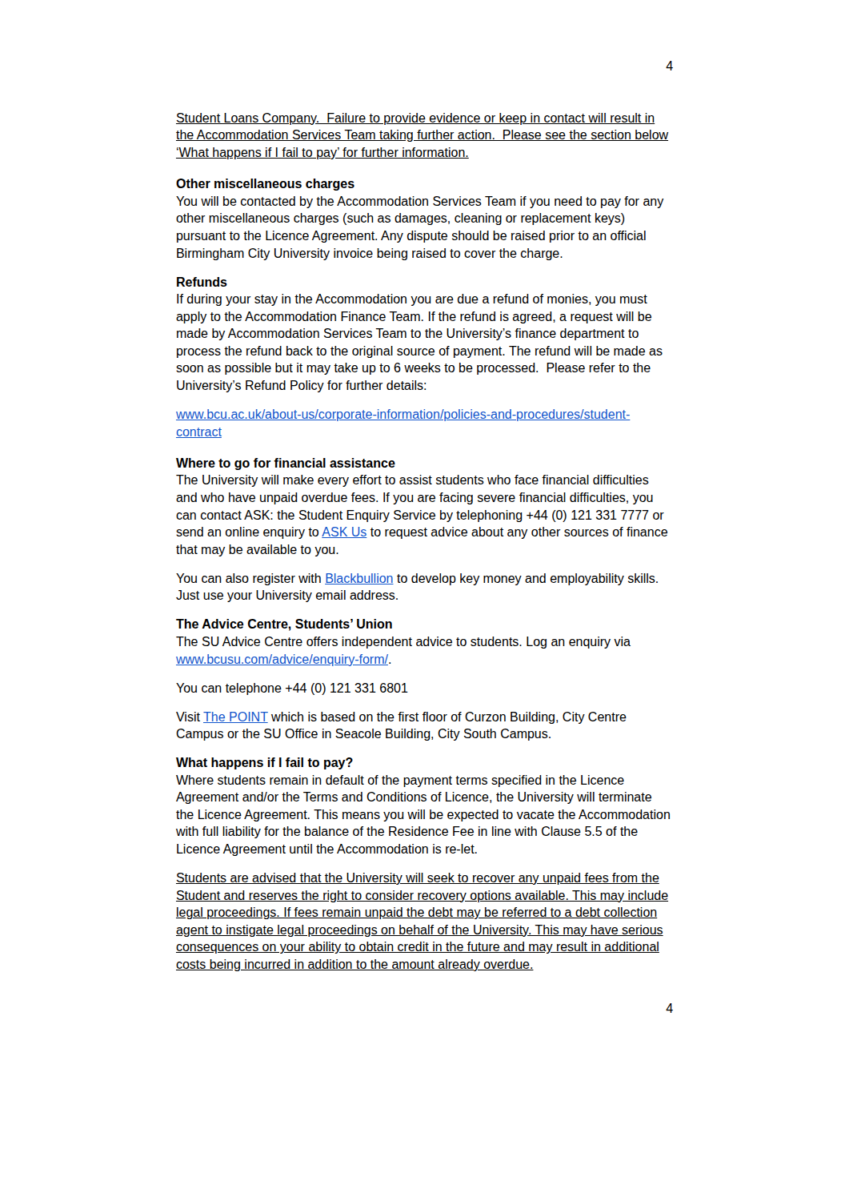4
Student Loans Company. Failure to provide evidence or keep in contact will result in the Accommodation Services Team taking further action. Please see the section below ‘What happens if I fail to pay’ for further information.
Other miscellaneous charges
You will be contacted by the Accommodation Services Team if you need to pay for any other miscellaneous charges (such as damages, cleaning or replacement keys) pursuant to the Licence Agreement. Any dispute should be raised prior to an official Birmingham City University invoice being raised to cover the charge.
Refunds
If during your stay in the Accommodation you are due a refund of monies, you must apply to the Accommodation Finance Team. If the refund is agreed, a request will be made by Accommodation Services Team to the University’s finance department to process the refund back to the original source of payment. The refund will be made as soon as possible but it may take up to 6 weeks to be processed. Please refer to the University’s Refund Policy for further details:
www.bcu.ac.uk/about-us/corporate-information/policies-and-procedures/student-contract
Where to go for financial assistance
The University will make every effort to assist students who face financial difficulties and who have unpaid overdue fees. If you are facing severe financial difficulties, you can contact ASK: the Student Enquiry Service by telephoning +44 (0) 121 331 7777 or send an online enquiry to ASK Us to request advice about any other sources of finance that may be available to you.
You can also register with Blackbullion to develop key money and employability skills. Just use your University email address.
The Advice Centre, Students’ Union
The SU Advice Centre offers independent advice to students. Log an enquiry via www.bcusu.com/advice/enquiry-form/.
You can telephone +44 (0) 121 331 6801
Visit The POINT which is based on the first floor of Curzon Building, City Centre Campus or the SU Office in Seacole Building, City South Campus.
What happens if I fail to pay?
Where students remain in default of the payment terms specified in the Licence Agreement and/or the Terms and Conditions of Licence, the University will terminate the Licence Agreement. This means you will be expected to vacate the Accommodation with full liability for the balance of the Residence Fee in line with Clause 5.5 of the Licence Agreement until the Accommodation is re-let.
Students are advised that the University will seek to recover any unpaid fees from the Student and reserves the right to consider recovery options available. This may include legal proceedings. If fees remain unpaid the debt may be referred to a debt collection agent to instigate legal proceedings on behalf of the University. This may have serious consequences on your ability to obtain credit in the future and may result in additional costs being incurred in addition to the amount already overdue.
4